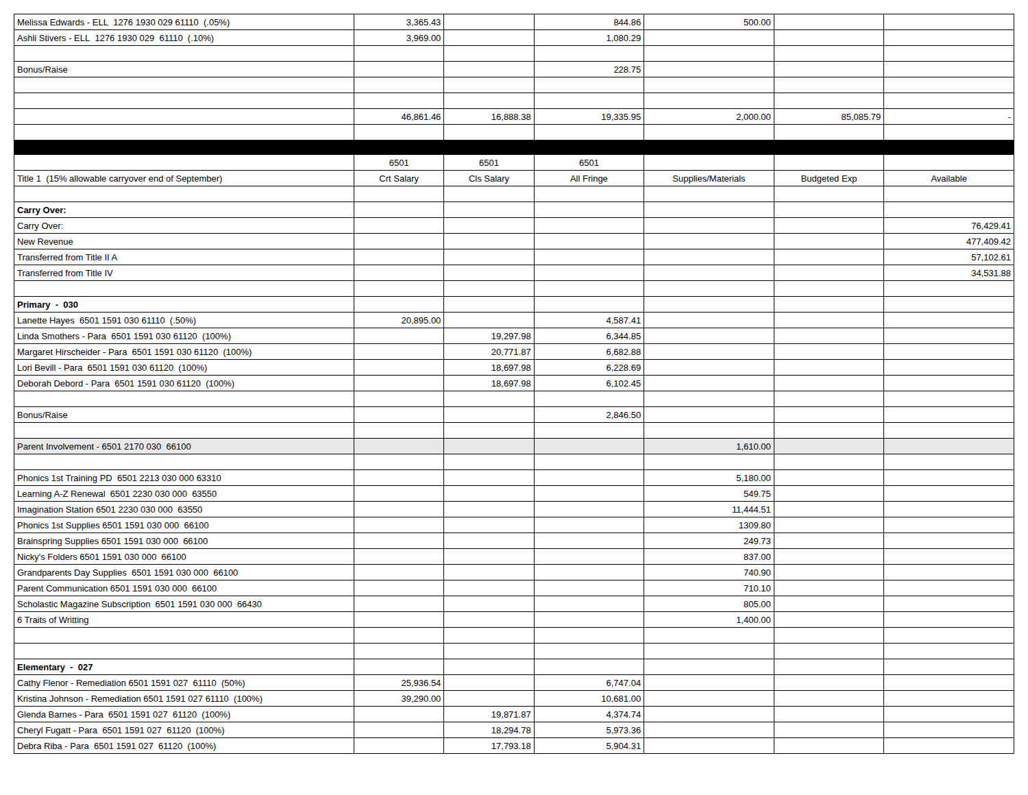| Melissa Edwards - ELL 1276 1930 029 61110 (.05%) | 3,365.43 | | 844.86 | 500.00 | | |
| Ashli Stivers - ELL 1276 1930 029 61110 (.10%) | 3,969.00 | | 1,080.29 | | | |
| Bonus/Raise | | | 228.75 | | | |
| | 46,861.46 | 16,888.38 | 19,335.95 | 2,000.00 | 85,085.79 | - |
| | 6501 | 6501 | 6501 | | | |
| Title 1 (15% allowable carryover end of September) | Crt Salary | Cls Salary | All Fringe | Supplies/Materials | Budgeted Exp | Available |
| Carry Over: | | | | | | |
| Carry Over: | | | | | | 76,429.41 |
| New Revenue | | | | | | 477,409.42 |
| Transferred from Title II A | | | | | | 57,102.61 |
| Transferred from Title IV | | | | | | 34,531.88 |
| Primary - 030 | | | | | | |
| Lanette Hayes 6501 1591 030 61110 (.50%) | 20,895.00 | | 4,587.41 | | | |
| Linda Smothers - Para 6501 1591 030 61120 (100%) | | 19,297.98 | 6,344.85 | | | |
| Margaret Hirscheider - Para 6501 1591 030 61120 (100%) | | 20,771.87 | 6,682.88 | | | |
| Lori Bevill - Para 6501 1591 030 61120 (100%) | | 18,697.98 | 6,228.69 | | | |
| Deborah Debord - Para 6501 1591 030 61120 (100%) | | 18,697.98 | 6,102.45 | | | |
| Bonus/Raise | | | 2,846.50 | | | |
| Parent Involvement - 6501 2170 030 66100 | | | | 1,610.00 | | |
| Phonics 1st Training PD 6501 2213 030 000 63310 | | | | 5,180.00 | | |
| Learning A-Z Renewal 6501 2230 030 000 63550 | | | | 549.75 | | |
| Imagination Station 6501 2230 030 000 63550 | | | | 11,444.51 | | |
| Phonics 1st Supplies 6501 1591 030 000 66100 | | | | 1309.80 | | |
| Brainspring Supplies 6501 1591 030 000 66100 | | | | 249.73 | | |
| Nicky's Folders 6501 1591 030 000 66100 | | | | 837.00 | | |
| Grandparents Day Supplies 6501 1591 030 000 66100 | | | | 740.90 | | |
| Parent Communication 6501 1591 030 000 66100 | | | | 710.10 | | |
| Scholastic Magazine Subscription 6501 1591 030 000 66430 | | | | 805.00 | | |
| 6 Traits of Writting | | | | 1,400.00 | | |
| Elementary - 027 | | | | | | |
| Cathy Flenor - Remediation 6501 1591 027 61110 (50%) | 25,936.54 | | 6,747.04 | | | |
| Kristina Johnson - Remediation 6501 1591 027 61110 (100%) | 39,290.00 | | 10,681.00 | | | |
| Glenda Barnes - Para 6501 1591 027 61120 (100%) | | 19,871.87 | 4,374.74 | | | |
| Cheryl Fugatt - Para 6501 1591 027 61120 (100%) | | 18,294.78 | 5,973.36 | | | |
| Debra Riba - Para 6501 1591 027 61120 (100%) | | 17,793.18 | 5,904.31 | | | |